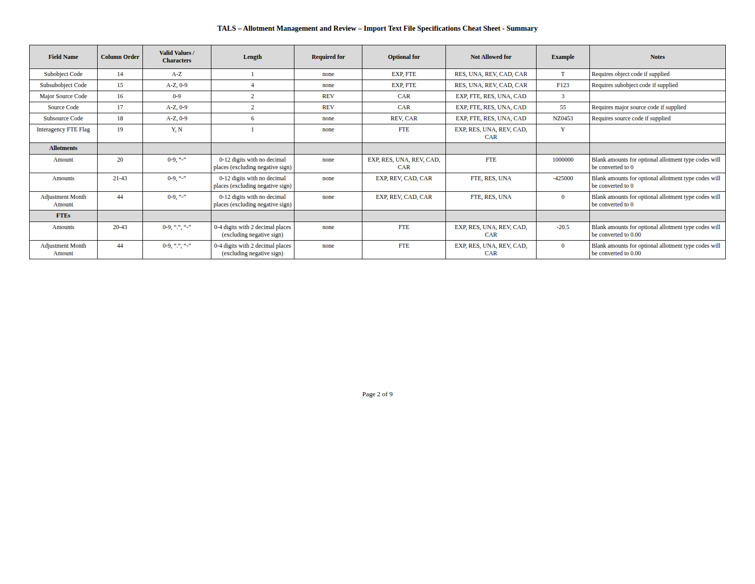TALS – Allotment Management and Review – Import Text File Specifications Cheat Sheet - Summary
| Field Name | Column Order | Valid Values / Characters | Length | Required for | Optional for | Not Allowed for | Example | Notes |
| --- | --- | --- | --- | --- | --- | --- | --- | --- |
| Subobject Code | 14 | A-Z | 1 | none | EXP, FTE | RES, UNA, REV, CAD, CAR | T | Requires object code if supplied |
| Subsubobject Code | 15 | A-Z, 0-9 | 4 | none | EXP, FTE | RES, UNA, REV, CAD, CAR | F123 | Requires subobject code if supplied |
| Major Source Code | 16 | 0-9 | 2 | REV | CAR | EXP, FTE, RES, UNA, CAD | 3 | |
| Source Code | 17 | A-Z, 0-9 | 2 | REV | CAR | EXP, FTE, RES, UNA, CAD | 55 | Requires major source code if supplied |
| Subsource Code | 18 | A-Z, 0-9 | 6 | none | REV, CAR | EXP, FTE, RES, UNA, CAD | NZ0453 | Requires source code if supplied |
| Interagency FTE Flag | 19 | Y, N | 1 | none | FTE | EXP, RES, UNA, REV, CAD, CAR | Y | |
| Allotments | | | | | | | | |
| Amount | 20 | 0-9, “-” | 0-12 digits with no decimal places (excluding negative sign) | none | EXP, RES, UNA, REV, CAD, CAR | FTE | 1000000 | Blank amounts for optional allotment type codes will be converted to 0 |
| Amounts | 21-43 | 0-9, “-” | 0-12 digits with no decimal places (excluding negative sign) | none | EXP, REV, CAD, CAR | FTE, RES, UNA | -425000 | Blank amounts for optional allotment type codes will be converted to 0 |
| Adjustment Month Amount | 44 | 0-9, “-” | 0-12 digits with no decimal places (excluding negative sign) | none | EXP, REV, CAD, CAR | FTE, RES, UNA | 0 | Blank amounts for optional allotment type codes will be converted to 0 |
| FTEs | | | | | | | | |
| Amounts | 20-43 | 0-9, “.”, “-” | 0-4 digits with 2 decimal places (excluding negative sign) | none | FTE | EXP, RES, UNA, REV, CAD, CAR | -20.5 | Blank amounts for optional allotment type codes will be converted to 0.00 |
| Adjustment Month Amount | 44 | 0-9, “.”, “-” | 0-4 digits with 2 decimal places (excluding negative sign) | none | FTE | EXP, RES, UNA, REV, CAD, CAR | 0 | Blank amounts for optional allotment type codes will be converted to 0.00 |
Page 2 of 9